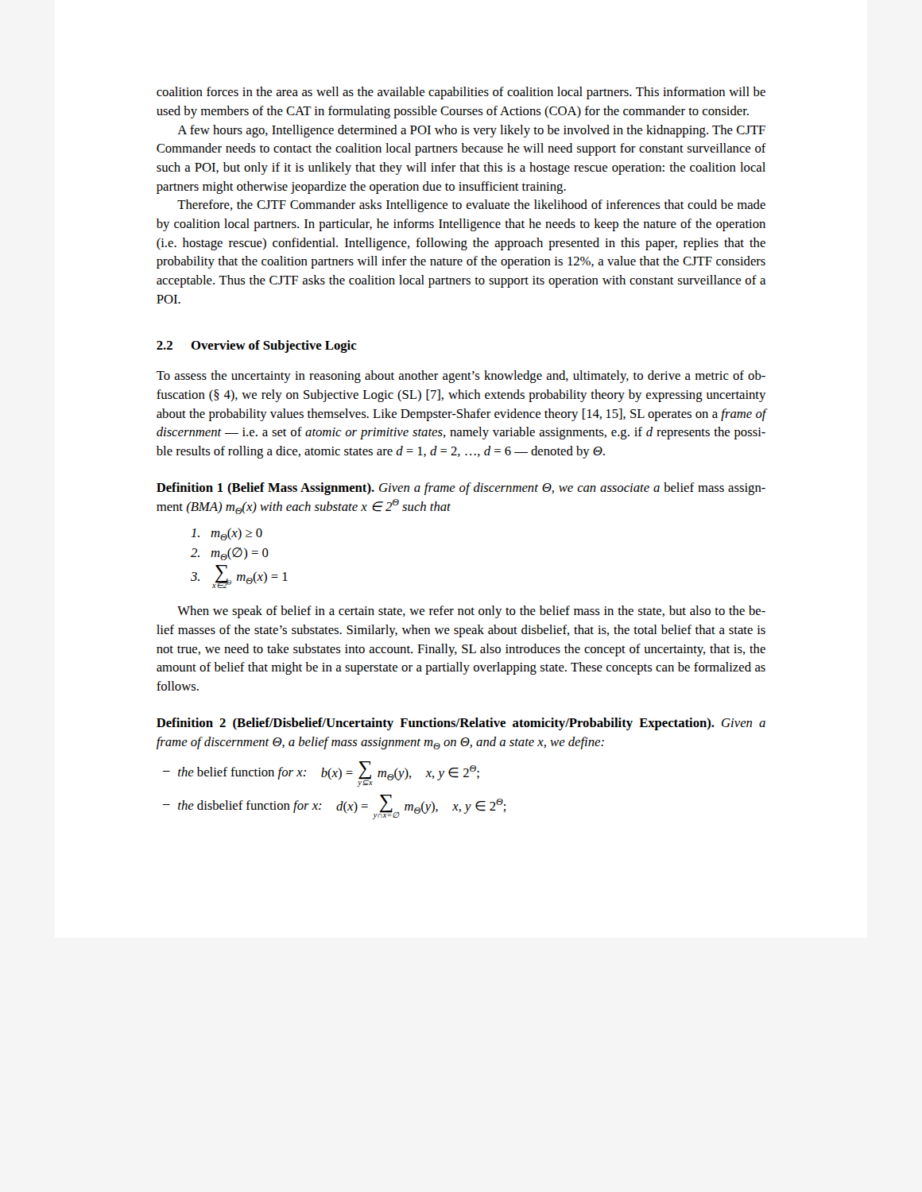coalition forces in the area as well as the available capabilities of coalition local partners. This information will be used by members of the CAT in formulating possible Courses of Actions (COA) for the commander to consider.
A few hours ago, Intelligence determined a POI who is very likely to be involved in the kidnapping. The CJTF Commander needs to contact the coalition local partners because he will need support for constant surveillance of such a POI, but only if it is unlikely that they will infer that this is a hostage rescue operation: the coalition local partners might otherwise jeopardize the operation due to insufficient training.
Therefore, the CJTF Commander asks Intelligence to evaluate the likelihood of inferences that could be made by coalition local partners. In particular, he informs Intelligence that he needs to keep the nature of the operation (i.e. hostage rescue) confidential. Intelligence, following the approach presented in this paper, replies that the probability that the coalition partners will infer the nature of the operation is 12%, a value that the CJTF considers acceptable. Thus the CJTF asks the coalition local partners to support its operation with constant surveillance of a POI.
2.2 Overview of Subjective Logic
To assess the uncertainty in reasoning about another agent’s knowledge and, ultimately, to derive a metric of obfuscation (§ 4), we rely on Subjective Logic (SL) [7], which extends probability theory by expressing uncertainty about the probability values themselves. Like Dempster-Shafer evidence theory [14, 15], SL operates on a frame of discernment — i.e. a set of atomic or primitive states, namely variable assignments, e.g. if d represents the possible results of rolling a dice, atomic states are d = 1, d = 2, …, d = 6 — denoted by Θ.
Definition 1 (Belief Mass Assignment). Given a frame of discernment Θ, we can associate a belief mass assignment (BMA) mΘ(x) with each substate x ∈ 2Θ such that
mΘ(x) ≥ 0
mΘ(∅) = 0
∑x∈2Θ mΘ(x) = 1
When we speak of belief in a certain state, we refer not only to the belief mass in the state, but also to the belief masses of the state’s substates. Similarly, when we speak about disbelief, that is, the total belief that a state is not true, we need to take substates into account. Finally, SL also introduces the concept of uncertainty, that is, the amount of belief that might be in a superstate or a partially overlapping state. These concepts can be formalized as follows.
Definition 2 (Belief/Disbelief/Uncertainty Functions/Relative atomicity/Probability Expectation). Given a frame of discernment Θ, a belief mass assignment mΘ on Θ, and a state x, we define:
the belief function for x: b(x) = ∑y⊆x mΘ(y), x, y ∈ 2Θ;
the disbelief function for x: d(x) = ∑y∩x=∅ mΘ(y), x, y ∈ 2Θ;